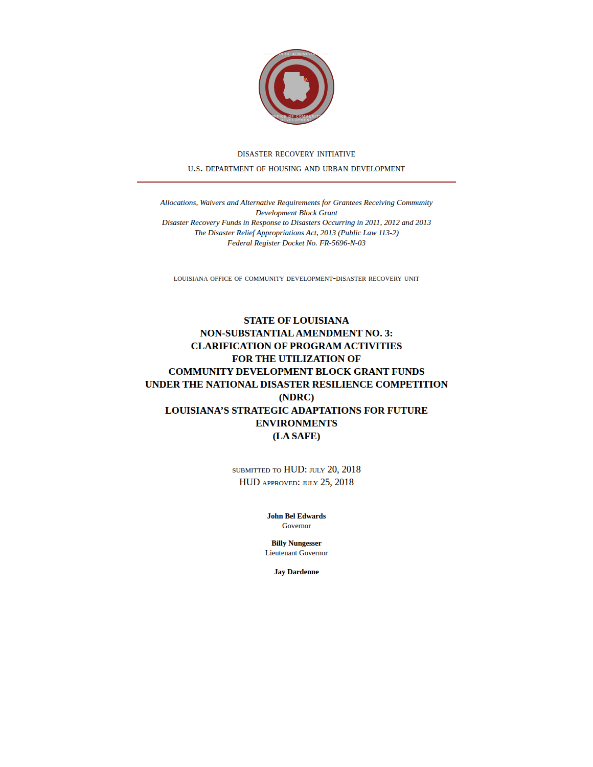LOUISIANA
DISASTER
RECOVERY
UNIT
Division of Administration
Office of Community Development
Disaster Recovery Initiative U.S. Department of Housing and Urban Development
Allocations, Waivers and Alternative Requirements for Grantees Receiving Community Development Block Grant
Disaster Recovery Funds in Response to Disasters Occurring in 2011, 2012 and 2013
The Disaster Relief Appropriations Act, 2013 (Public Law 113-2)
Federal Register Docket No. FR-5696-N-03
Louisiana Office of Community Development-Disaster Recovery Unit
State of Louisiana
Non-Substantial Amendment No. 3:
Clarification of Program Activities
for the Utilization of
Community Development Block Grant Funds
under the National Disaster Resilience Competition (NDRC)
Louisiana’s Strategic Adaptations for Future Environments
(LA SAFE)
Submitted to HUD: July 20, 2018
HUD Approved: July 25, 2018
John Bel Edwards
Governor
Billy Nungesser
Lieutenant Governor
Jay Dardenne